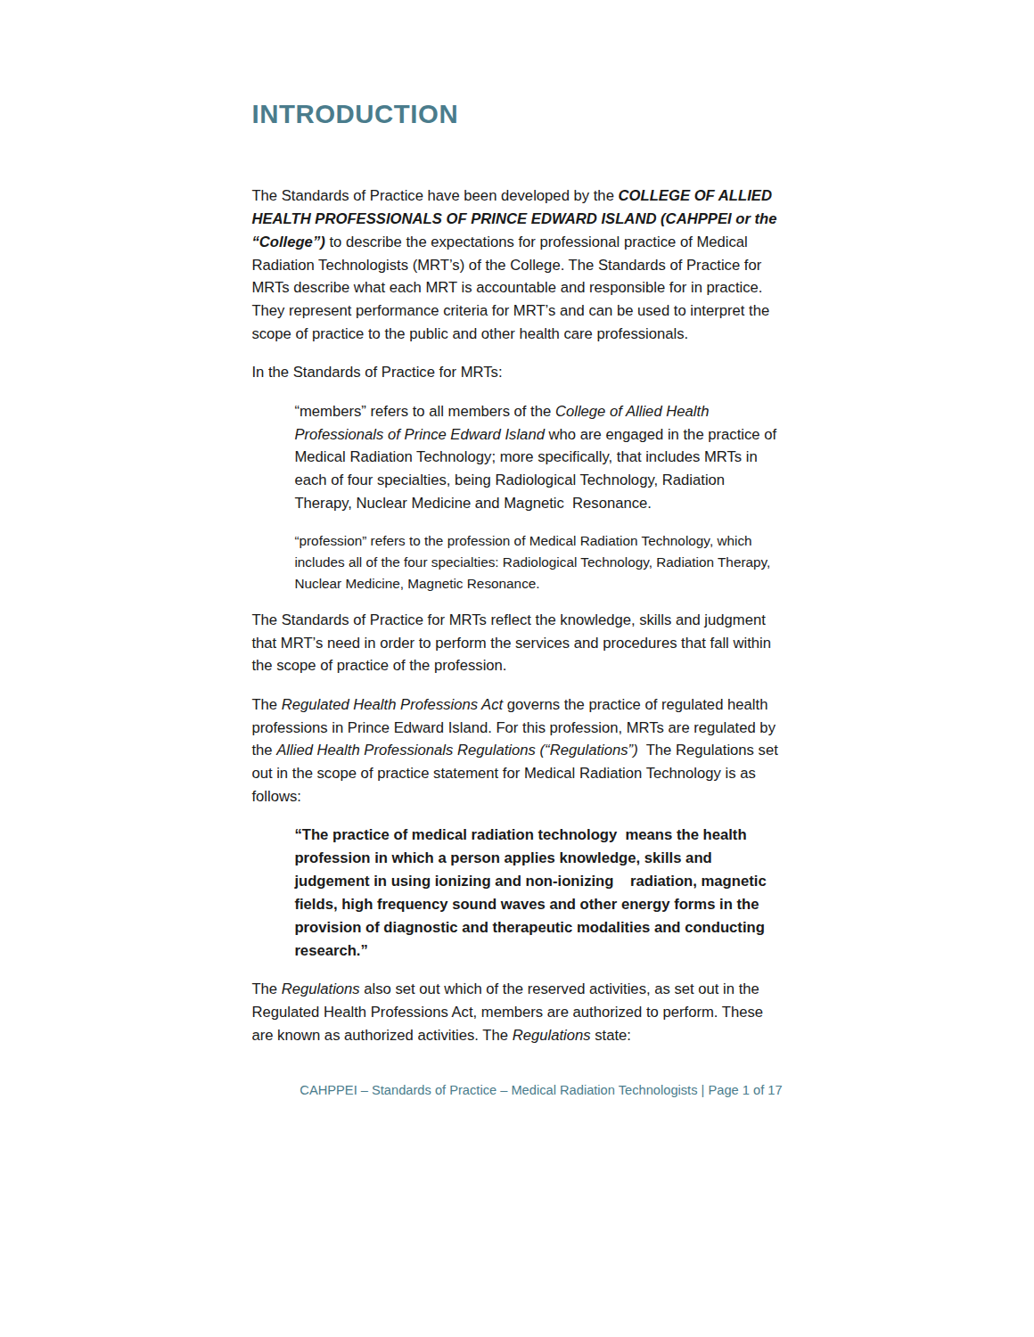INTRODUCTION
The Standards of Practice have been developed by the COLLEGE OF ALLIED HEALTH PROFESSIONALS OF PRINCE EDWARD ISLAND (CAHPPEI or the “College”) to describe the expectations for professional practice of Medical Radiation Technologists (MRT’s) of the College. The Standards of Practice for MRTs describe what each MRT is accountable and responsible for in practice. They represent performance criteria for MRT’s and can be used to interpret the scope of practice to the public and other health care professionals.
In the Standards of Practice for MRTs:
“members” refers to all members of the College of Allied Health Professionals of Prince Edward Island who are engaged in the practice of Medical Radiation Technology; more specifically, that includes MRTs in each of four specialties, being Radiological Technology, Radiation Therapy, Nuclear Medicine and Magnetic Resonance.
“profession” refers to the profession of Medical Radiation Technology, which includes all of the four specialties: Radiological Technology, Radiation Therapy, Nuclear Medicine, Magnetic Resonance.
The Standards of Practice for MRTs reflect the knowledge, skills and judgment that MRT’s need in order to perform the services and procedures that fall within the scope of practice of the profession.
The Regulated Health Professions Act governs the practice of regulated health professions in Prince Edward Island. For this profession, MRTs are regulated by the Allied Health Professionals Regulations (“Regulations”) The Regulations set out in the scope of practice statement for Medical Radiation Technology is as follows:
“The practice of medical radiation technology means the health profession in which a person applies knowledge, skills and judgement in using ionizing and non-ionizing radiation, magnetic fields, high frequency sound waves and other energy forms in the provision of diagnostic and therapeutic modalities and conducting research.”
The Regulations also set out which of the reserved activities, as set out in the Regulated Health Professions Act, members are authorized to perform. These are known as authorized activities. The Regulations state:
CAHPPEI – Standards of Practice – Medical Radiation Technologists | Page 1 of 17